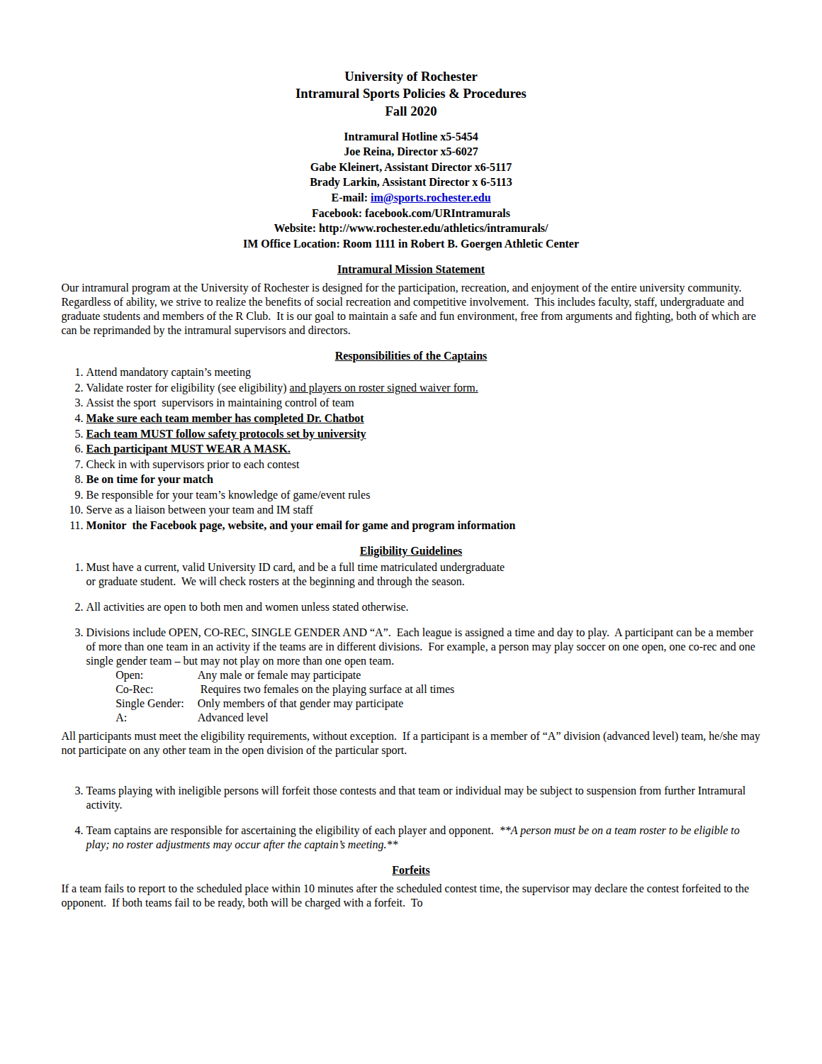University of Rochester
Intramural Sports Policies & Procedures
Fall 2020
Intramural Hotline x5-5454
Joe Reina, Director x5-6027
Gabe Kleinert, Assistant Director x6-5117
Brady Larkin, Assistant Director x 6-5113
E-mail: im@sports.rochester.edu
Facebook: facebook.com/URIntramurals
Website: http://www.rochester.edu/athletics/intramurals/
IM Office Location: Room 1111 in Robert B. Goergen Athletic Center
Intramural Mission Statement
Our intramural program at the University of Rochester is designed for the participation, recreation, and enjoyment of the entire university community. Regardless of ability, we strive to realize the benefits of social recreation and competitive involvement. This includes faculty, staff, undergraduate and graduate students and members of the R Club. It is our goal to maintain a safe and fun environment, free from arguments and fighting, both of which are can be reprimanded by the intramural supervisors and directors.
Responsibilities of the Captains
Attend mandatory captain’s meeting
Validate roster for eligibility (see eligibility) and players on roster signed waiver form.
Assist the sport supervisors in maintaining control of team
Make sure each team member has completed Dr. Chatbot
Each team MUST follow safety protocols set by university
Each participant MUST WEAR A MASK.
Check in with supervisors prior to each contest
Be on time for your match
Be responsible for your team’s knowledge of game/event rules
Serve as a liaison between your team and IM staff
Monitor the Facebook page, website, and your email for game and program information
Eligibility Guidelines
Must have a current, valid University ID card, and be a full time matriculated undergraduate
or graduate student. We will check rosters at the beginning and through the season.
All activities are open to both men and women unless stated otherwise.
Divisions include OPEN, CO-REC, SINGLE GENDER AND “A”. Each league is assigned a time and day to play. A participant can be a member of more than one team in an activity if the teams are in different divisions. For example, a person may play soccer on one open, one co-rec and one single gender team – but may not play on more than one open team.
| Open: | Any male or female may participate |
| Co-Rec: | Requires two females on the playing surface at all times |
| Single Gender: | Only members of that gender may participate |
| A: | Advanced level |
All participants must meet the eligibility requirements, without exception. If a participant is a member of “A” division (advanced level) team, he/she may not participate on any other team in the open division of the particular sport.
Teams playing with ineligible persons will forfeit those contests and that team or individual may be subject to suspension from further Intramural activity.
Team captains are responsible for ascertaining the eligibility of each player and opponent. **A person must be on a team roster to be eligible to play; no roster adjustments may occur after the captain’s meeting.**
Forfeits
If a team fails to report to the scheduled place within 10 minutes after the scheduled contest time, the supervisor may declare the contest forfeited to the opponent. If both teams fail to be ready, both will be charged with a forfeit. To